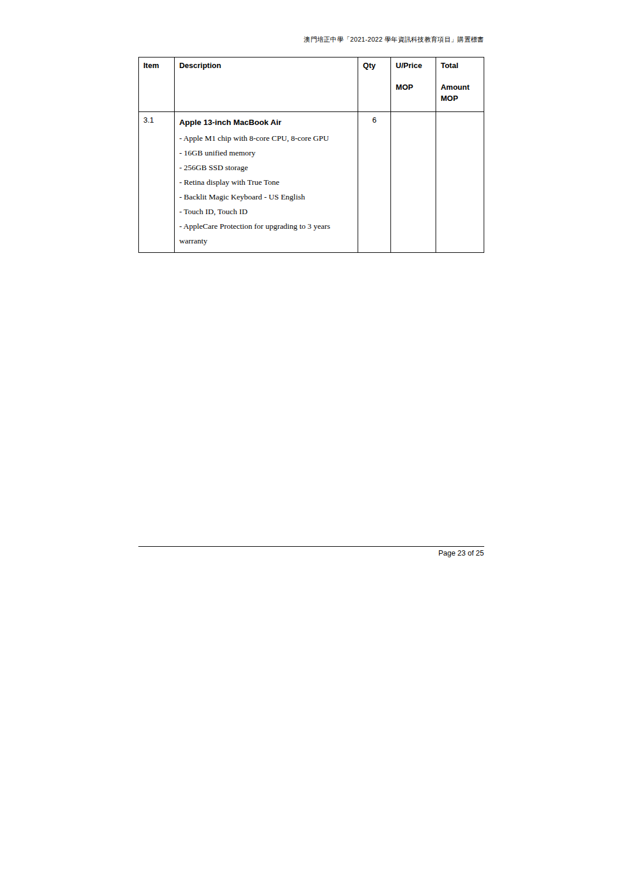澳門培正中學「2021-2022 學年資訊科技教育項目」購置標書
| Item | Description | Qty | U/Price MOP | Total Amount MOP |
| --- | --- | --- | --- | --- |
| 3.1 | Apple 13-inch MacBook Air - Apple M1 chip with 8-core CPU, 8-core GPU - 16GB unified memory - 256GB SSD storage - Retina display with True Tone - Backlit Magic Keyboard - US English - Touch ID, Touch ID - AppleCare Protection for upgrading to 3 years warranty | 6 | | |
Page 23 of 25